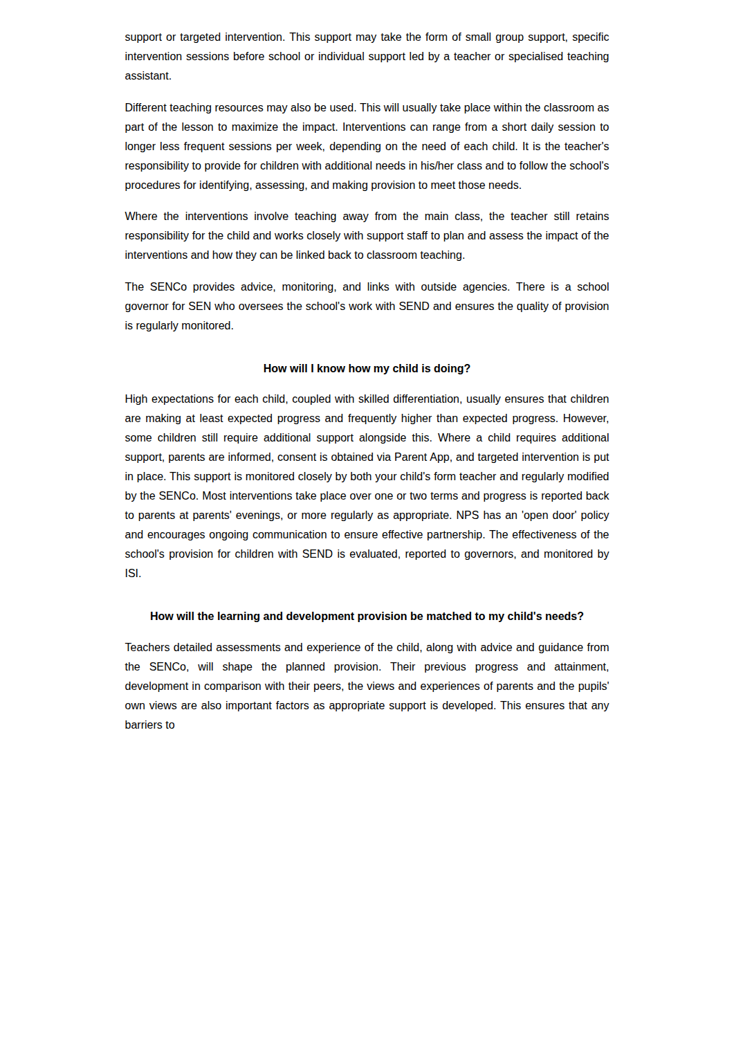support or targeted intervention. This support may take the form of small group support, specific intervention sessions before school or individual support led by a teacher or specialised teaching assistant.
Different teaching resources may also be used. This will usually take place within the classroom as part of the lesson to maximize the impact. Interventions can range from a short daily session to longer less frequent sessions per week, depending on the need of each child. It is the teacher's responsibility to provide for children with additional needs in his/her class and to follow the school's procedures for identifying, assessing, and making provision to meet those needs.
Where the interventions involve teaching away from the main class, the teacher still retains responsibility for the child and works closely with support staff to plan and assess the impact of the interventions and how they can be linked back to classroom teaching.
The SENCo provides advice, monitoring, and links with outside agencies. There is a school governor for SEN who oversees the school's work with SEND and ensures the quality of provision is regularly monitored.
How will I know how my child is doing?
High expectations for each child, coupled with skilled differentiation, usually ensures that children are making at least expected progress and frequently higher than expected progress. However, some children still require additional support alongside this. Where a child requires additional support, parents are informed, consent is obtained via Parent App, and targeted intervention is put in place. This support is monitored closely by both your child's form teacher and regularly modified by the SENCo. Most interventions take place over one or two terms and progress is reported back to parents at parents' evenings, or more regularly as appropriate. NPS has an 'open door' policy and encourages ongoing communication to ensure effective partnership. The effectiveness of the school's provision for children with SEND is evaluated, reported to governors, and monitored by ISI.
How will the learning and development provision be matched to my child's needs?
Teachers detailed assessments and experience of the child, along with advice and guidance from the SENCo, will shape the planned provision. Their previous progress and attainment, development in comparison with their peers, the views and experiences of parents and the pupils' own views are also important factors as appropriate support is developed. This ensures that any barriers to